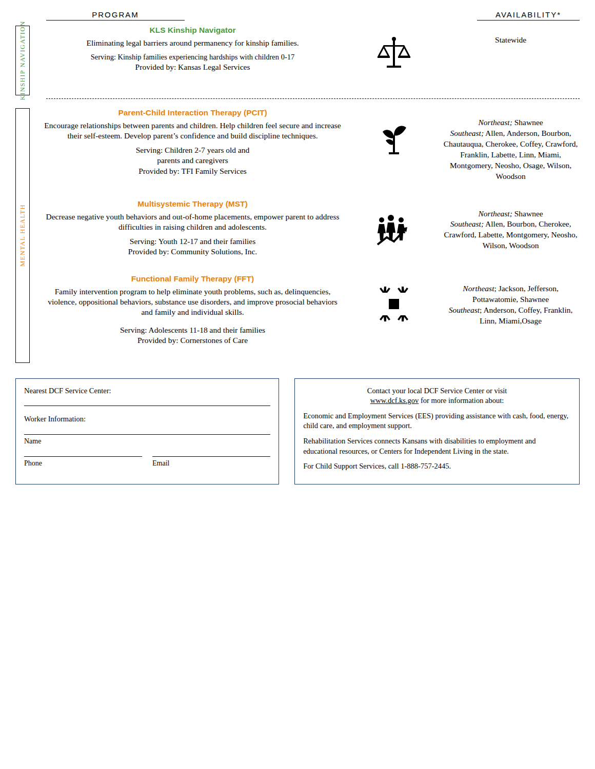PROGRAM
AVAILABILITY*
Kinship Navigation
KLS Kinship Navigator
Eliminating legal barriers around permanency for kinship families.
Serving: Kinship families experiencing hardships with children 0-17
Provided by: Kansas Legal Services
Statewide
Mental Health
Parent-Child Interaction Therapy (PCIT)
Encourage relationships between parents and children. Help children feel secure and increase their self-esteem. Develop parent’s confidence and build discipline techniques.
Serving: Children 2-7 years old and
parents and caregivers
Provided by: TFI Family Services
Northeast; Shawnee
Southeast; Allen, Anderson, Bourbon, Chautauqua, Cherokee, Coffey, Crawford, Franklin, Labette, Linn, Miami, Montgomery, Neosho, Osage, Wilson, Woodson
Multisystemic Therapy (MST)
Decrease negative youth behaviors and out-of-home placements, empower parent to address difficulties in raising children and adolescents.
Serving: Youth 12-17 and their families
Provided by: Community Solutions, Inc.
Northeast; Shawnee
Southeast; Allen, Bourbon, Cherokee, Crawford, Labette, Montgomery, Neosho, Wilson, Woodson
Functional Family Therapy (FFT)
Family intervention program to help eliminate youth problems, such as, delinquencies, violence, oppositional behaviors, substance use disorders, and improve prosocial behaviors and family and individual skills.
Serving: Adolescents 11-18 and their families
Provided by: Cornerstones of Care
Northeast; Jackson, Jefferson, Pottawatomie, Shawnee
Southeast; Anderson, Coffey, Franklin, Linn, Miami,Osage
Nearest DCF Service Center:
Worker Information:
Name
Phone
Email
Contact your local DCF Service Center or visit
www.dcf.ks.gov for more information about:
Economic and Employment Services (EES) providing assistance with cash, food, energy, child care, and employment support.
Rehabilitation Services connects Kansans with disabilities to employment and educational resources, or Centers for Independent Living in the state.
For Child Support Services, call 1-888-757-2445.